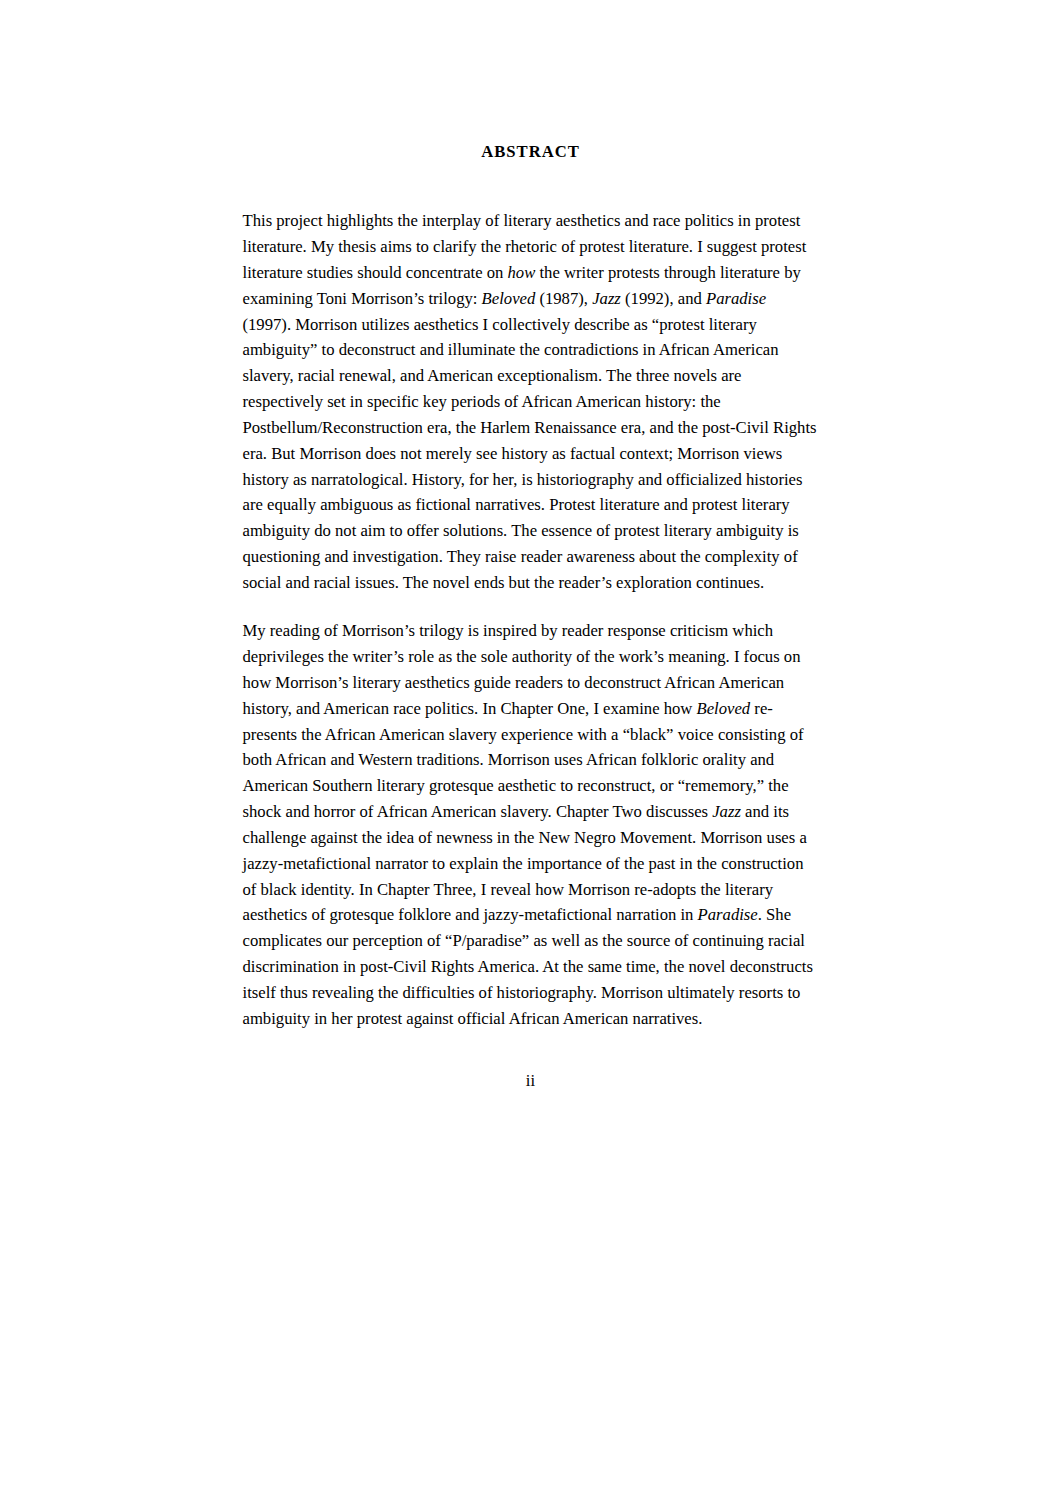ABSTRACT
This project highlights the interplay of literary aesthetics and race politics in protest literature. My thesis aims to clarify the rhetoric of protest literature. I suggest protest literature studies should concentrate on how the writer protests through literature by examining Toni Morrison’s trilogy: Beloved (1987), Jazz (1992), and Paradise (1997). Morrison utilizes aesthetics I collectively describe as “protest literary ambiguity” to deconstruct and illuminate the contradictions in African American slavery, racial renewal, and American exceptionalism. The three novels are respectively set in specific key periods of African American history: the Postbellum/Reconstruction era, the Harlem Renaissance era, and the post-Civil Rights era. But Morrison does not merely see history as factual context; Morrison views history as narratological. History, for her, is historiography and officialized histories are equally ambiguous as fictional narratives. Protest literature and protest literary ambiguity do not aim to offer solutions. The essence of protest literary ambiguity is questioning and investigation. They raise reader awareness about the complexity of social and racial issues. The novel ends but the reader’s exploration continues.
My reading of Morrison’s trilogy is inspired by reader response criticism which deprivileges the writer’s role as the sole authority of the work’s meaning. I focus on how Morrison’s literary aesthetics guide readers to deconstruct African American history, and American race politics. In Chapter One, I examine how Beloved re-presents the African American slavery experience with a “black” voice consisting of both African and Western traditions. Morrison uses African folkloric orality and American Southern literary grotesque aesthetic to reconstruct, or “rememory,” the shock and horror of African American slavery. Chapter Two discusses Jazz and its challenge against the idea of newness in the New Negro Movement. Morrison uses a jazzy-metafictional narrator to explain the importance of the past in the construction of black identity. In Chapter Three, I reveal how Morrison re-adopts the literary aesthetics of grotesque folklore and jazzy-metafictional narration in Paradise. She complicates our perception of “P/paradise” as well as the source of continuing racial discrimination in post-Civil Rights America. At the same time, the novel deconstructs itself thus revealing the difficulties of historiography. Morrison ultimately resorts to ambiguity in her protest against official African American narratives.
ii